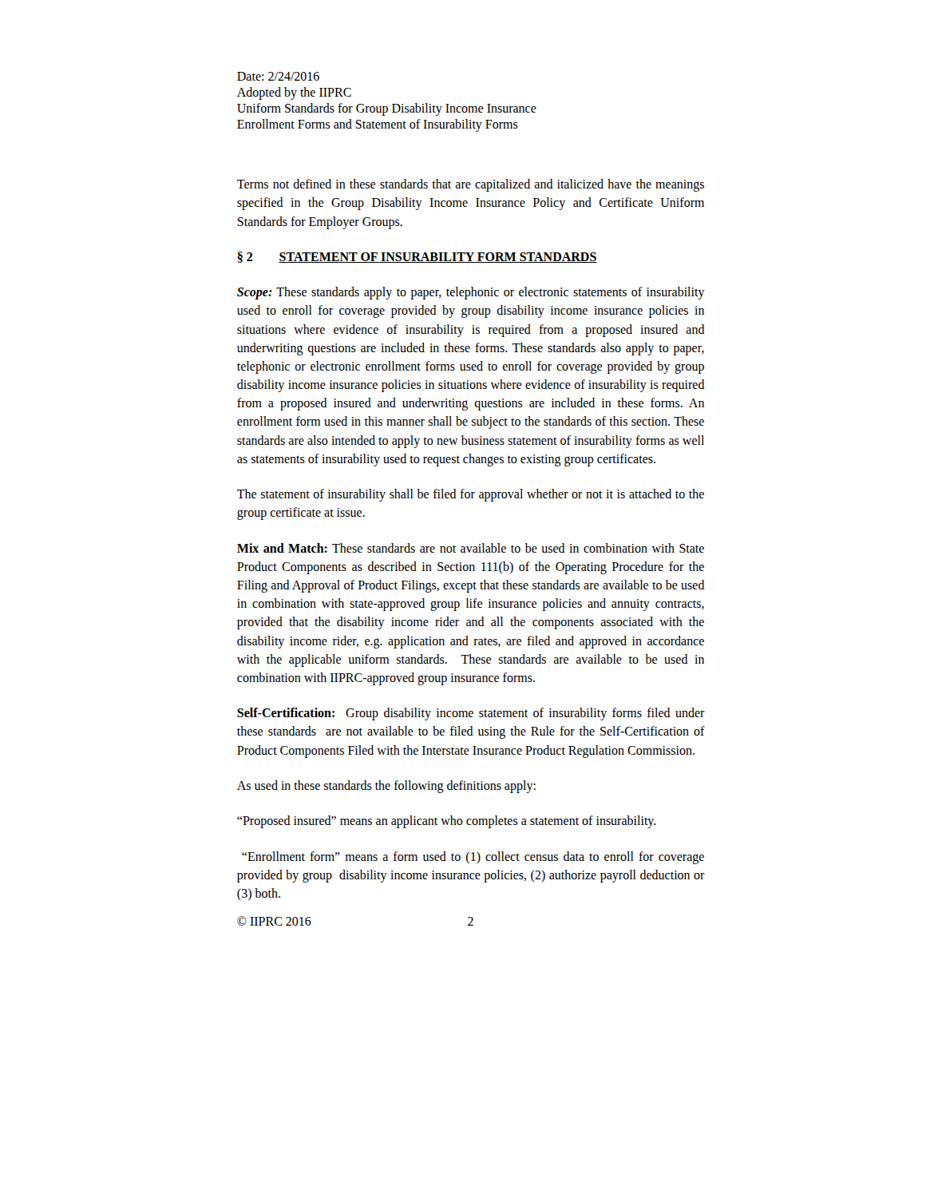Date: 2/24/2016
Adopted by the IIPRC
Uniform Standards for Group Disability Income Insurance
Enrollment Forms and Statement of Insurability Forms
Terms not defined in these standards that are capitalized and italicized have the meanings specified in the Group Disability Income Insurance Policy and Certificate Uniform Standards for Employer Groups.
§ 2 STATEMENT OF INSURABILITY FORM STANDARDS
Scope: These standards apply to paper, telephonic or electronic statements of insurability used to enroll for coverage provided by group disability income insurance policies in situations where evidence of insurability is required from a proposed insured and underwriting questions are included in these forms. These standards also apply to paper, telephonic or electronic enrollment forms used to enroll for coverage provided by group disability income insurance policies in situations where evidence of insurability is required from a proposed insured and underwriting questions are included in these forms. An enrollment form used in this manner shall be subject to the standards of this section. These standards are also intended to apply to new business statement of insurability forms as well as statements of insurability used to request changes to existing group certificates.
The statement of insurability shall be filed for approval whether or not it is attached to the group certificate at issue.
Mix and Match: These standards are not available to be used in combination with State Product Components as described in Section 111(b) of the Operating Procedure for the Filing and Approval of Product Filings, except that these standards are available to be used in combination with state-approved group life insurance policies and annuity contracts, provided that the disability income rider and all the components associated with the disability income rider, e.g. application and rates, are filed and approved in accordance with the applicable uniform standards. These standards are available to be used in combination with IIPRC-approved group insurance forms.
Self-Certification: Group disability income statement of insurability forms filed under these standards are not available to be filed using the Rule for the Self-Certification of Product Components Filed with the Interstate Insurance Product Regulation Commission.
As used in these standards the following definitions apply:
“Proposed insured” means an applicant who completes a statement of insurability.
“Enrollment form” means a form used to (1) collect census data to enroll for coverage provided by group disability income insurance policies, (2) authorize payroll deduction or (3) both.
2
© IIPRC 2016